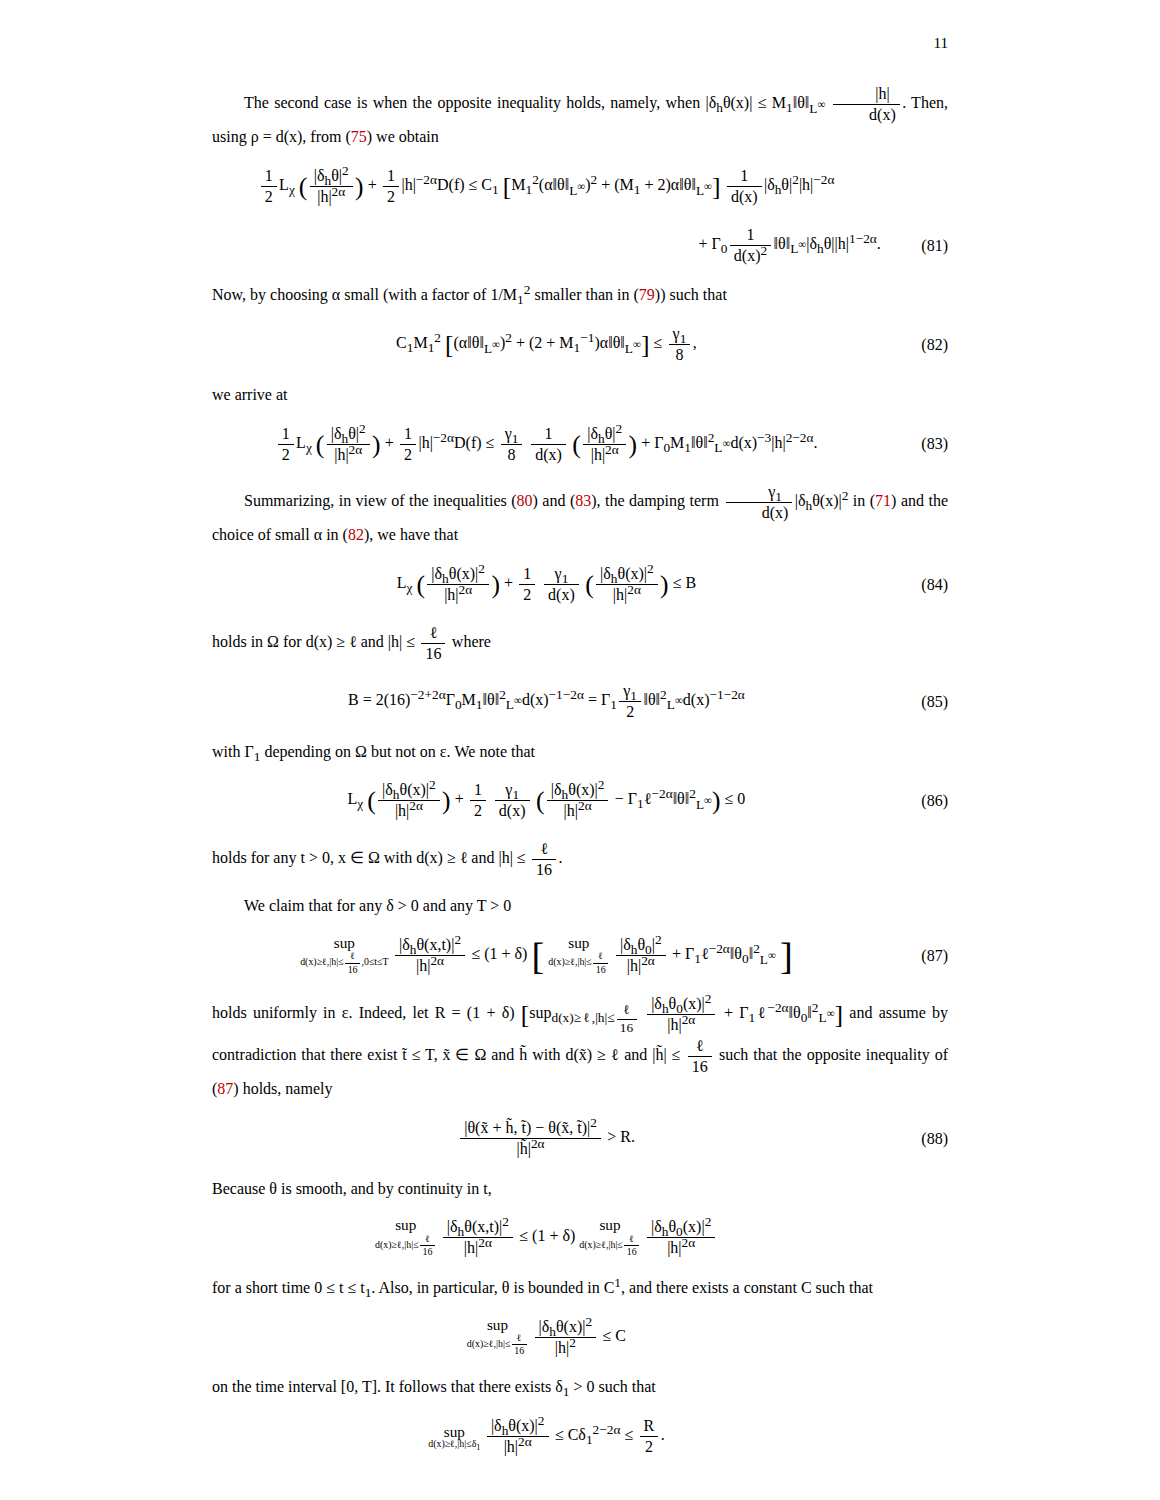11
The second case is when the opposite inequality holds, namely, when |δhθ(x)| ≤ M1‖θ‖L∞ |h|d(x). Then, using ρ = d(x), from (75) we obtain
12 Lχ (|δhθ|2|h|2α) + 12|h|−2αD(f) ≤ C1 [M12(α‖θ‖L∞)2 + (M1 + 2)α‖θ‖L∞] 1 d(x)|δhθ|2|h|−2α
+ Γ01 d(x)2‖θ‖L∞|δhθ||h|1−2α.
(81)
Now, by choosing α small (with a factor of 1/M12 smaller than in (79)) such that
C1M12 [(α‖θ‖L∞)2 + (2 + M1−1)α‖θ‖L∞] ≤ γ18,
(82)
we arrive at
12 Lχ (|δhθ|2|h|2α) + 12|h|−2αD(f) ≤ γ18 1 d(x) (|δhθ|2|h|2α) + Γ0M1‖θ‖2L∞d(x)−3|h|2−2α.
(83)
Summarizing, in view of the inequalities (80) and (83), the damping term γ1 d(x)|δhθ(x)|2 in (71) and the choice of small α in (82), we have that
Lχ (|δhθ(x)|2|h|2α) + 12 γ1 d(x) (|δhθ(x)|2|h|2α) ≤ B
(84)
holds in Ω for d(x) ≥ ℓ and |h| ≤ ℓ 16 where
B = 2(16)−2+2αΓ0M1‖θ‖2L∞d(x)−1−2α = Γ1γ12‖θ‖2L∞d(x)−1−2α
(85)
with Γ1 depending on Ω but not on ε. We note that
Lχ (|δhθ(x)|2|h|2α) + 12 γ1 d(x) (|δhθ(x)|2|h|2α − Γ1ℓ−2α‖θ‖2L∞) ≤ 0
(86)
holds for any t > 0, x ∈ Ω with d(x) ≥ ℓ and |h| ≤ ℓ 16.
We claim that for any δ > 0 and any T > 0
sup d(x)≥ℓ,|h|≤ℓ 16,0≤t≤T |δhθ(x,t)|2|h|2α ≤ (1 + δ) [ sup d(x)≥ℓ,|h|≤ℓ 16 |δhθ0|2|h|2α + Γ1ℓ−2α‖θ0‖2L∞ ]
(87)
holds uniformly in ε. Indeed, let R = (1 + δ) [supd(x)≥ℓ,|h|≤ℓ 16 |δhθ0(x)|2|h|2α + Γ1ℓ−2α‖θ0‖2L∞] and assume by contradiction that there exist t̃ ≤ T, x̃ ∈ Ω and h̃ with d(x̃) ≥ ℓ and |h̃| ≤ ℓ 16 such that the opposite inequality of (87) holds, namely
|θ(x̃ + h̃, t̃) − θ(x̃, t̃)|2|h̃|2α > R.
(88)
Because θ is smooth, and by continuity in t,
sup d(x)≥ℓ,|h|≤ℓ 16 |δhθ(x,t)|2|h|2α ≤ (1 + δ) sup d(x)≥ℓ,|h|≤ℓ 16 |δhθ0(x)|2|h|2α
for a short time 0 ≤ t ≤ t1. Also, in particular, θ is bounded in C1, and there exists a constant C such that
sup d(x)≥ℓ,|h|≤ℓ 16 |δhθ(x)|2|h|2 ≤ C
on the time interval [0, T]. It follows that there exists δ1 > 0 such that
sup d(x)≥ℓ,|h|≤δ1 |δhθ(x)|2|h|2α ≤ Cδ12−2α ≤ R 2.